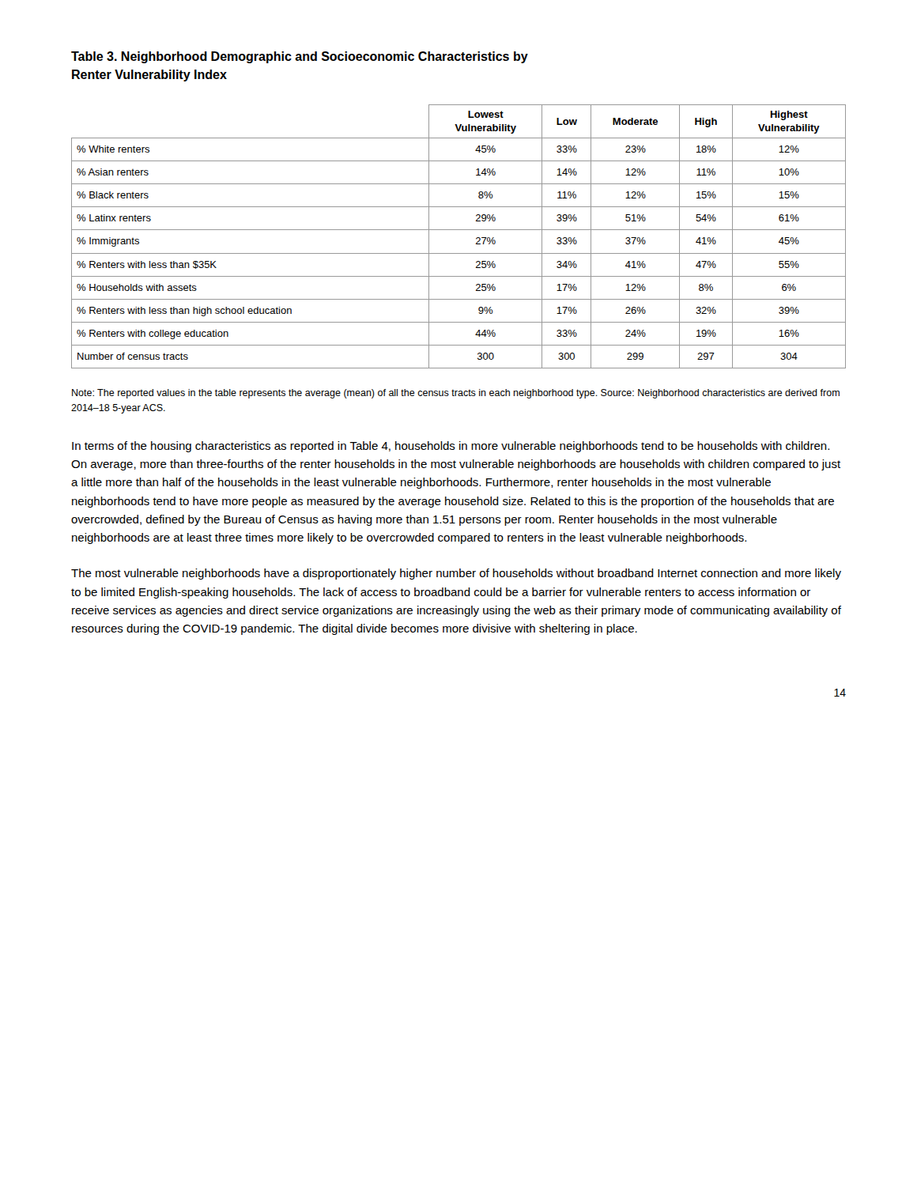Table 3. Neighborhood Demographic and Socioeconomic Characteristics by
Renter Vulnerability Index
| | Lowest Vulnerability | Low | Moderate | High | Highest Vulnerability |
| --- | --- | --- | --- | --- | --- |
| % White renters | 45% | 33% | 23% | 18% | 12% |
| % Asian renters | 14% | 14% | 12% | 11% | 10% |
| % Black renters | 8% | 11% | 12% | 15% | 15% |
| % Latinx renters | 29% | 39% | 51% | 54% | 61% |
| % Immigrants | 27% | 33% | 37% | 41% | 45% |
| % Renters with less than $35K | 25% | 34% | 41% | 47% | 55% |
| % Households with assets | 25% | 17% | 12% | 8% | 6% |
| % Renters with less than high school education | 9% | 17% | 26% | 32% | 39% |
| % Renters with college education | 44% | 33% | 24% | 19% | 16% |
| Number of census tracts | 300 | 300 | 299 | 297 | 304 |
Note: The reported values in the table represents the average (mean) of all the census tracts in each neighborhood type. Source: Neighborhood characteristics are derived from 2014–18 5-year ACS.
In terms of the housing characteristics as reported in Table 4, households in more vulnerable neighborhoods tend to be households with children. On average, more than three-fourths of the renter households in the most vulnerable neighborhoods are households with children compared to just a little more than half of the households in the least vulnerable neighborhoods. Furthermore, renter households in the most vulnerable neighborhoods tend to have more people as measured by the average household size. Related to this is the proportion of the households that are overcrowded, defined by the Bureau of Census as having more than 1.51 persons per room. Renter households in the most vulnerable neighborhoods are at least three times more likely to be overcrowded compared to renters in the least vulnerable neighborhoods.
The most vulnerable neighborhoods have a disproportionately higher number of households without broadband Internet connection and more likely to be limited English-speaking households. The lack of access to broadband could be a barrier for vulnerable renters to access information or receive services as agencies and direct service organizations are increasingly using the web as their primary mode of communicating availability of resources during the COVID-19 pandemic. The digital divide becomes more divisive with sheltering in place.
14